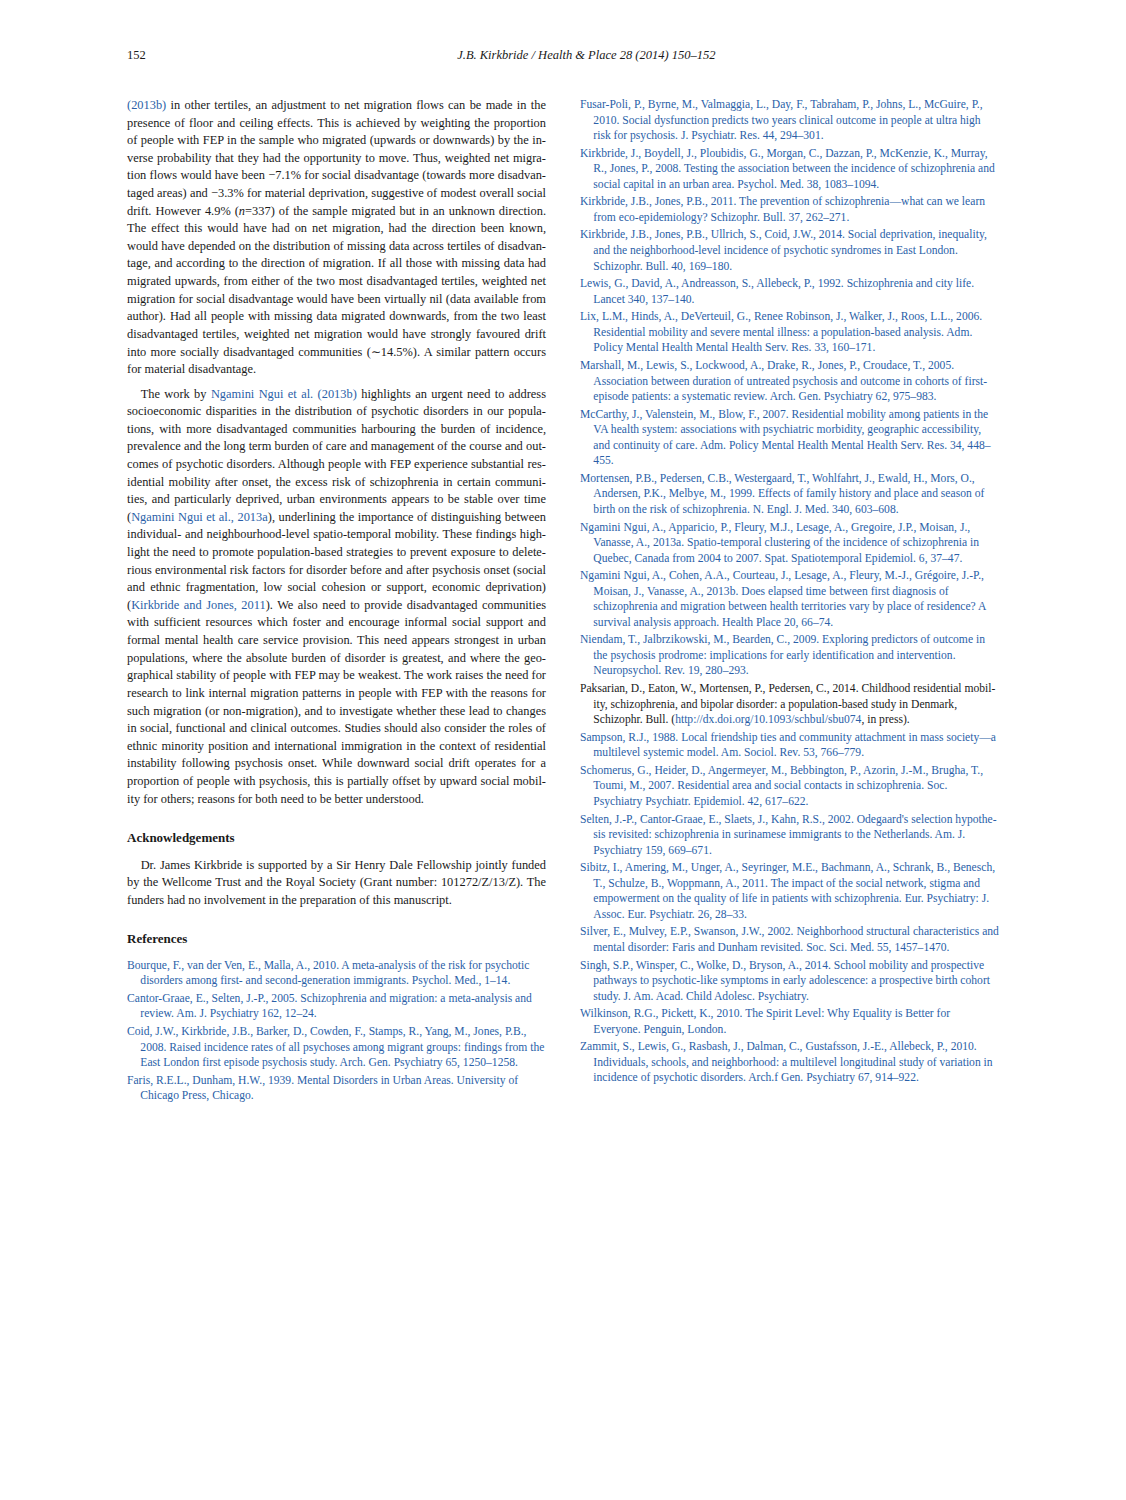152
J.B. Kirkbride / Health & Place 28 (2014) 150–152
(2013b) in other tertiles, an adjustment to net migration flows can be made in the presence of floor and ceiling effects. This is achieved by weighting the proportion of people with FEP in the sample who migrated (upwards or downwards) by the inverse probability that they had the opportunity to move. Thus, weighted net migration flows would have been −7.1% for social disadvantage (towards more disadvantaged areas) and −3.3% for material deprivation, suggestive of modest overall social drift. However 4.9% (n=337) of the sample migrated but in an unknown direction. The effect this would have had on net migration, had the direction been known, would have depended on the distribution of missing data across tertiles of disadvantage, and according to the direction of migration. If all those with missing data had migrated upwards, from either of the two most disadvantaged tertiles, weighted net migration for social disadvantage would have been virtually nil (data available from author). Had all people with missing data migrated downwards, from the two least disadvantaged tertiles, weighted net migration would have strongly favoured drift into more socially disadvantaged communities (∼14.5%). A similar pattern occurs for material disadvantage.
The work by Ngamini Ngui et al. (2013b) highlights an urgent need to address socioeconomic disparities in the distribution of psychotic disorders in our populations, with more disadvantaged communities harbouring the burden of incidence, prevalence and the long term burden of care and management of the course and outcomes of psychotic disorders. Although people with FEP experience substantial residential mobility after onset, the excess risk of schizophrenia in certain communities, and particularly deprived, urban environments appears to be stable over time (Ngamini Ngui et al., 2013a), underlining the importance of distinguishing between individual- and neighbourhood-level spatio-temporal mobility. These findings highlight the need to promote population-based strategies to prevent exposure to deleterious environmental risk factors for disorder before and after psychosis onset (social and ethnic fragmentation, low social cohesion or support, economic deprivation) (Kirkbride and Jones, 2011). We also need to provide disadvantaged communities with sufficient resources which foster and encourage informal social support and formal mental health care service provision. This need appears strongest in urban populations, where the absolute burden of disorder is greatest, and where the geographical stability of people with FEP may be weakest. The work raises the need for research to link internal migration patterns in people with FEP with the reasons for such migration (or non-migration), and to investigate whether these lead to changes in social, functional and clinical outcomes. Studies should also consider the roles of ethnic minority position and international immigration in the context of residential instability following psychosis onset. While downward social drift operates for a proportion of people with psychosis, this is partially offset by upward social mobility for others; reasons for both need to be better understood.
Acknowledgements
Dr. James Kirkbride is supported by a Sir Henry Dale Fellowship jointly funded by the Wellcome Trust and the Royal Society (Grant number: 101272/Z/13/Z). The funders had no involvement in the preparation of this manuscript.
References
Bourque, F., van der Ven, E., Malla, A., 2010. A meta-analysis of the risk for psychotic disorders among first- and second-generation immigrants. Psychol. Med., 1–14.
Cantor-Graae, E., Selten, J.-P., 2005. Schizophrenia and migration: a meta-analysis and review. Am. J. Psychiatry 162, 12–24.
Coid, J.W., Kirkbride, J.B., Barker, D., Cowden, F., Stamps, R., Yang, M., Jones, P.B., 2008. Raised incidence rates of all psychoses among migrant groups: findings from the East London first episode psychosis study. Arch. Gen. Psychiatry 65, 1250–1258.
Faris, R.E.L., Dunham, H.W., 1939. Mental Disorders in Urban Areas. University of Chicago Press, Chicago.
Fusar-Poli, P., Byrne, M., Valmaggia, L., Day, F., Tabraham, P., Johns, L., McGuire, P., 2010. Social dysfunction predicts two years clinical outcome in people at ultra high risk for psychosis. J. Psychiatr. Res. 44, 294–301.
Kirkbride, J., Boydell, J., Ploubidis, G., Morgan, C., Dazzan, P., McKenzie, K., Murray, R., Jones, P., 2008. Testing the association between the incidence of schizophrenia and social capital in an urban area. Psychol. Med. 38, 1083–1094.
Kirkbride, J.B., Jones, P.B., 2011. The prevention of schizophrenia—what can we learn from eco-epidemiology? Schizophr. Bull. 37, 262–271.
Kirkbride, J.B., Jones, P.B., Ullrich, S., Coid, J.W., 2014. Social deprivation, inequality, and the neighborhood-level incidence of psychotic syndromes in East London. Schizophr. Bull. 40, 169–180.
Lewis, G., David, A., Andreasson, S., Allebeck, P., 1992. Schizophrenia and city life. Lancet 340, 137–140.
Lix, L.M., Hinds, A., DeVerteuil, G., Renee Robinson, J., Walker, J., Roos, L.L., 2006. Residential mobility and severe mental illness: a population-based analysis. Adm. Policy Mental Health Mental Health Serv. Res. 33, 160–171.
Marshall, M., Lewis, S., Lockwood, A., Drake, R., Jones, P., Croudace, T., 2005. Association between duration of untreated psychosis and outcome in cohorts of first-episode patients: a systematic review. Arch. Gen. Psychiatry 62, 975–983.
McCarthy, J., Valenstein, M., Blow, F., 2007. Residential mobility among patients in the VA health system: associations with psychiatric morbidity, geographic accessibility, and continuity of care. Adm. Policy Mental Health Mental Health Serv. Res. 34, 448–455.
Mortensen, P.B., Pedersen, C.B., Westergaard, T., Wohlfahrt, J., Ewald, H., Mors, O., Andersen, P.K., Melbye, M., 1999. Effects of family history and place and season of birth on the risk of schizophrenia. N. Engl. J. Med. 340, 603–608.
Ngamini Ngui, A., Apparicio, P., Fleury, M.J., Lesage, A., Gregoire, J.P., Moisan, J., Vanasse, A., 2013a. Spatio-temporal clustering of the incidence of schizophrenia in Quebec, Canada from 2004 to 2007. Spat. Spatiotemporal Epidemiol. 6, 37–47.
Ngamini Ngui, A., Cohen, A.A., Courteau, J., Lesage, A., Fleury, M.-J., Grégoire, J.-P., Moisan, J., Vanasse, A., 2013b. Does elapsed time between first diagnosis of schizophrenia and migration between health territories vary by place of residence? A survival analysis approach. Health Place 20, 66–74.
Niendam, T., Jalbrzikowski, M., Bearden, C., 2009. Exploring predictors of outcome in the psychosis prodrome: implications for early identification and intervention. Neuropsychol. Rev. 19, 280–293.
Paksarian, D., Eaton, W., Mortensen, P., Pedersen, C., 2014. Childhood residential mobility, schizophrenia, and bipolar disorder: a population-based study in Denmark, Schizophr. Bull. (http://dx.doi.org/10.1093/schbul/sbu074, in press).
Sampson, R.J., 1988. Local friendship ties and community attachment in mass society—a multilevel systemic model. Am. Sociol. Rev. 53, 766–779.
Schomerus, G., Heider, D., Angermeyer, M., Bebbington, P., Azorin, J.-M., Brugha, T., Toumi, M., 2007. Residential area and social contacts in schizophrenia. Soc. Psychiatry Psychiatr. Epidemiol. 42, 617–622.
Selten, J.-P., Cantor-Graae, E., Slaets, J., Kahn, R.S., 2002. Odegaard's selection hypothesis revisited: schizophrenia in surinamese immigrants to the Netherlands. Am. J. Psychiatry 159, 669–671.
Sibitz, I., Amering, M., Unger, A., Seyringer, M.E., Bachmann, A., Schrank, B., Benesch, T., Schulze, B., Woppmann, A., 2011. The impact of the social network, stigma and empowerment on the quality of life in patients with schizophrenia. Eur. Psychiatry: J. Assoc. Eur. Psychiatr. 26, 28–33.
Silver, E., Mulvey, E.P., Swanson, J.W., 2002. Neighborhood structural characteristics and mental disorder: Faris and Dunham revisited. Soc. Sci. Med. 55, 1457–1470.
Singh, S.P., Winsper, C., Wolke, D., Bryson, A., 2014. School mobility and prospective pathways to psychotic-like symptoms in early adolescence: a prospective birth cohort study. J. Am. Acad. Child Adolesc. Psychiatry.
Wilkinson, R.G., Pickett, K., 2010. The Spirit Level: Why Equality is Better for Everyone. Penguin, London.
Zammit, S., Lewis, G., Rasbash, J., Dalman, C., Gustafsson, J.-E., Allebeck, P., 2010. Individuals, schools, and neighborhood: a multilevel longitudinal study of variation in incidence of psychotic disorders. Arch.f Gen. Psychiatry 67, 914–922.